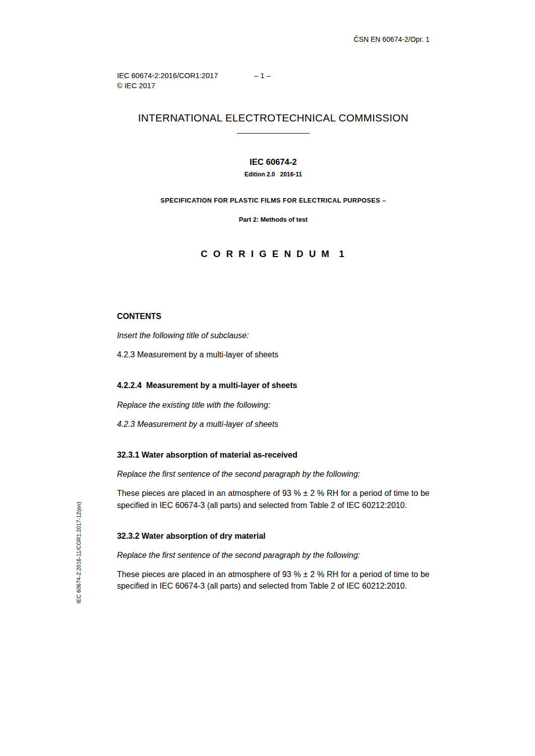ČSN EN 60674-2/Opr. 1
IEC 60674-2:2016/COR1:2017– 1 –
© IEC 2017
INTERNATIONAL ELECTROTECHNICAL COMMISSION
IEC 60674-2
Edition 2.0 2016-11
SPECIFICATION FOR PLASTIC FILMS FOR ELECTRICAL PURPOSES –
Part 2: Methods of test
C O R R I G E N D U M 1
CONTENTS
Insert the following title of subclause:
4.2.3 Measurement by a multi-layer of sheets
4.2.2.4 Measurement by a multi-layer of sheets
Replace the existing title with the following:
4.2.3 Measurement by a multi-layer of sheets
32.3.1 Water absorption of material as-received
Replace the first sentence of the second paragraph by the following:
These pieces are placed in an atmosphere of 93 % ± 2 % RH for a period of time to be specified in IEC 60674-3 (all parts) and selected from Table 2 of IEC 60212:2010.
32.3.2 Water absorption of dry material
Replace the first sentence of the second paragraph by the following:
These pieces are placed in an atmosphere of 93 % ± 2 % RH for a period of time to be specified in IEC 60674-3 (all parts) and selected from Table 2 of IEC 60212:2010.
IEC 60674-2:2016-11/COR1:2017-12(en)